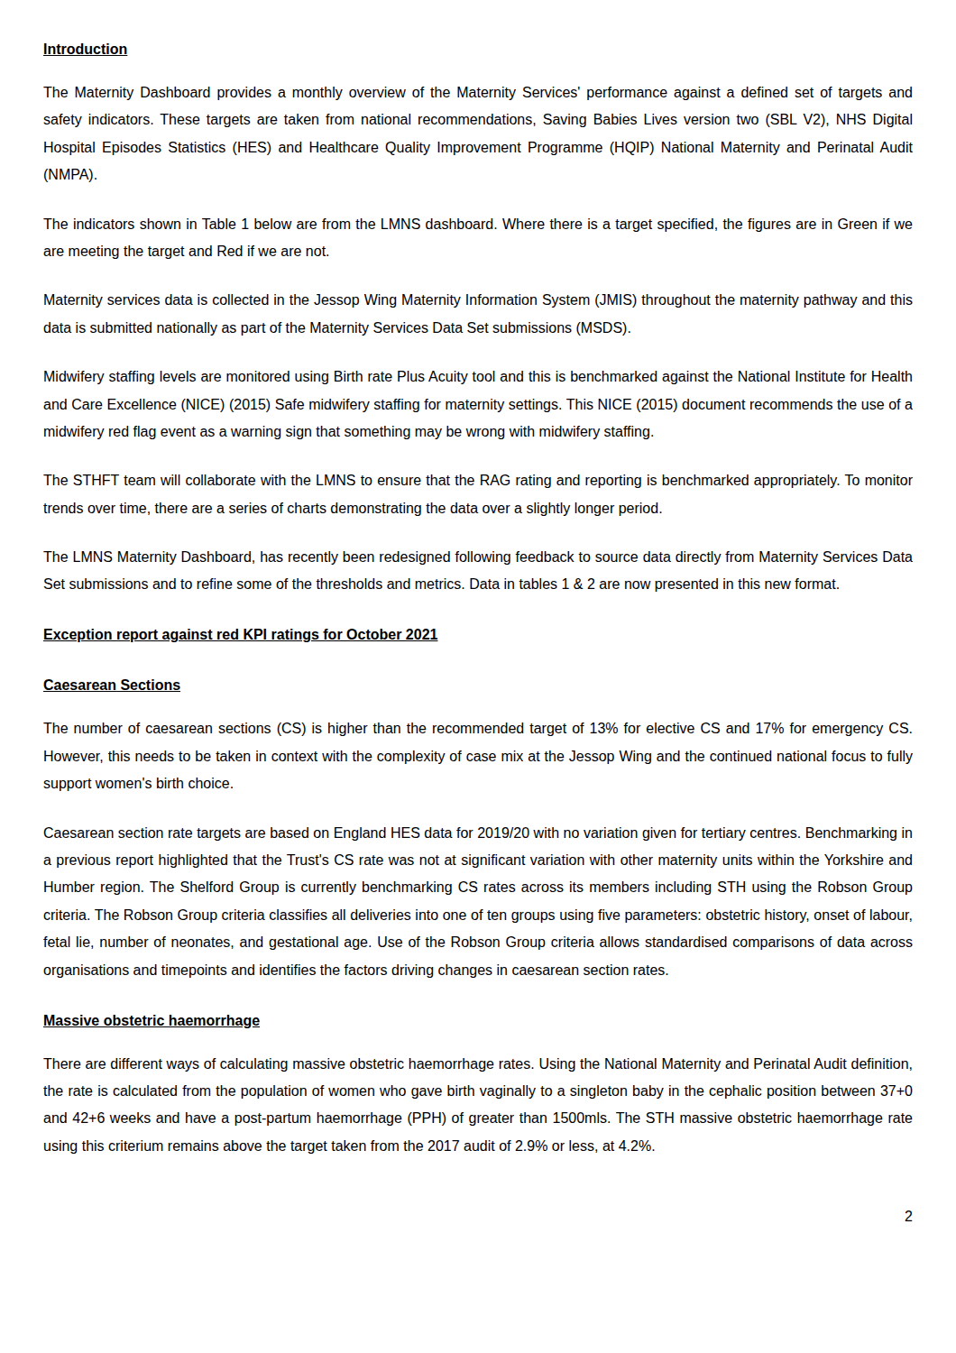Introduction
The Maternity Dashboard provides a monthly overview of the Maternity Services' performance against a defined set of targets and safety indicators. These targets are taken from national recommendations, Saving Babies Lives version two (SBL V2), NHS Digital Hospital Episodes Statistics (HES) and Healthcare Quality Improvement Programme (HQIP) National Maternity and Perinatal Audit (NMPA).
The indicators shown in Table 1 below are from the LMNS dashboard. Where there is a target specified, the figures are in Green if we are meeting the target and Red if we are not.
Maternity services data is collected in the Jessop Wing Maternity Information System (JMIS) throughout the maternity pathway and this data is submitted nationally as part of the Maternity Services Data Set submissions (MSDS).
Midwifery staffing levels are monitored using Birth rate Plus Acuity tool and this is benchmarked against the National Institute for Health and Care Excellence (NICE) (2015) Safe midwifery staffing for maternity settings. This NICE (2015) document recommends the use of a midwifery red flag event as a warning sign that something may be wrong with midwifery staffing.
The STHFT team will collaborate with the LMNS to ensure that the RAG rating and reporting is benchmarked appropriately. To monitor trends over time, there are a series of charts demonstrating the data over a slightly longer period.
The LMNS Maternity Dashboard, has recently been redesigned following feedback to source data directly from Maternity Services Data Set submissions and to refine some of the thresholds and metrics. Data in tables 1 & 2 are now presented in this new format.
Exception report against red KPI ratings for October 2021
Caesarean Sections
The number of caesarean sections (CS) is higher than the recommended target of 13% for elective CS and 17% for emergency CS. However, this needs to be taken in context with the complexity of case mix at the Jessop Wing and the continued national focus to fully support women's birth choice.
Caesarean section rate targets are based on England HES data for 2019/20 with no variation given for tertiary centres. Benchmarking in a previous report highlighted that the Trust's CS rate was not at significant variation with other maternity units within the Yorkshire and Humber region. The Shelford Group is currently benchmarking CS rates across its members including STH using the Robson Group criteria. The Robson Group criteria classifies all deliveries into one of ten groups using five parameters: obstetric history, onset of labour, fetal lie, number of neonates, and gestational age. Use of the Robson Group criteria allows standardised comparisons of data across organisations and timepoints and identifies the factors driving changes in caesarean section rates.
Massive obstetric haemorrhage
There are different ways of calculating massive obstetric haemorrhage rates. Using the National Maternity and Perinatal Audit definition, the rate is calculated from the population of women who gave birth vaginally to a singleton baby in the cephalic position between 37+0 and 42+6 weeks and have a post-partum haemorrhage (PPH) of greater than 1500mls. The STH massive obstetric haemorrhage rate using this criterium remains above the target taken from the 2017 audit of 2.9% or less, at 4.2%.
2